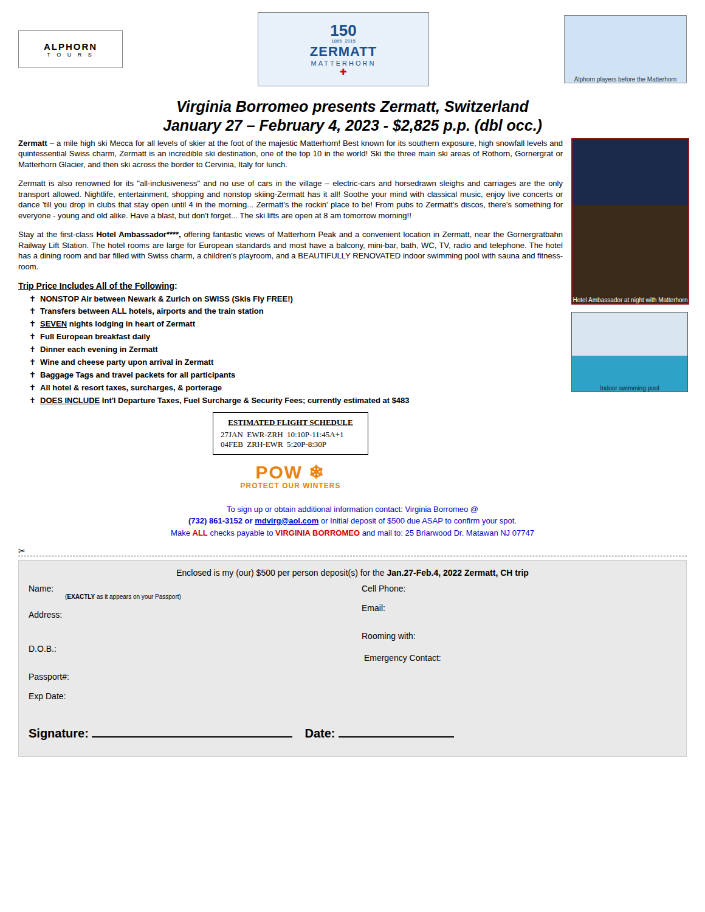ALPHORN T O U R S
150
1865 2015
ZERMATT
MATTERHORN
✚
Alphorn players before the Matterhorn
Virginia Borromeo presents Zermatt, Switzerland
January 27 – February 4, 2023 - $2,825 p.p. (dbl occ.)
Zermatt – a mile high ski Mecca for all levels of skier at the foot of the majestic Matterhorn! Best known for its southern exposure, high snowfall levels and quintessential Swiss charm, Zermatt is an incredible ski destination, one of the top 10 in the world! Ski the three main ski areas of Rothorn, Gornergrat or Matterhorn Glacier, and then ski across the border to Cervinia, Italy for lunch.
Zermatt is also renowned for its "all-inclusiveness" and no use of cars in the village – electric-cars and horsedrawn sleighs and carriages are the only transport allowed. Nightlife, entertainment, shopping and nonstop skiing-Zermatt has it all! Soothe your mind with classical music, enjoy live concerts or dance 'till you drop in clubs that stay open until 4 in the morning... Zermatt's the rockin' place to be! From pubs to Zermatt's discos, there's something for everyone - young and old alike. Have a blast, but don't forget... The ski lifts are open at 8 am tomorrow morning!!
Stay at the first-class Hotel Ambassador****, offering fantastic views of Matterhorn Peak and a convenient location in Zermatt, near the Gornergratbahn Railway Lift Station. The hotel rooms are large for European standards and most have a balcony, mini-bar, bath, WC, TV, radio and telephone. The hotel has a dining room and bar filled with Swiss charm, a children's playroom, and a BEAUTIFULLY RENOVATED indoor swimming pool with sauna and fitness-room.
Trip Price Includes All of the Following:
NONSTOP Air between Newark & Zurich on SWISS (Skis Fly FREE!)
Transfers between ALL hotels, airports and the train station
SEVEN nights lodging in heart of Zermatt
Full European breakfast daily
Dinner each evening in Zermatt
Wine and cheese party upon arrival in Zermatt
Baggage Tags and travel packets for all participants
All hotel & resort taxes, surcharges, & porterage
DOES INCLUDE Int'l Departure Taxes, Fuel Surcharge & Security Fees; currently estimated at $483
ESTIMATED FLIGHT SCHEDULE
27JAN EWR-ZRH 10:10P-11:45A+1
04FEB ZRH-EWR 5:20P-8:30P
POW ❄
PROTECT OUR WINTERS
Hotel Ambassador at night with Matterhorn
Indoor swimming pool
To sign up or obtain additional information contact: Virginia Borromeo @
(732) 861-3152 or mdvirg@aol.com or Initial deposit of $500 due ASAP to confirm your spot.
Make ALL checks payable to VIRGINIA BORROMEO and mail to: 25 Briarwood Dr. Matawan NJ 07747
✂
Enclosed is my (our) $500 per person deposit(s) for the Jan.27-Feb.4, 2022 Zermatt, CH trip
Name: (EXACTLY as it appears on your Passport)
Address:
D.O.B.:
Passport#:
Exp Date:
Cell Phone:
Email:
Rooming with:
Emergency Contact:
Signature: Date: